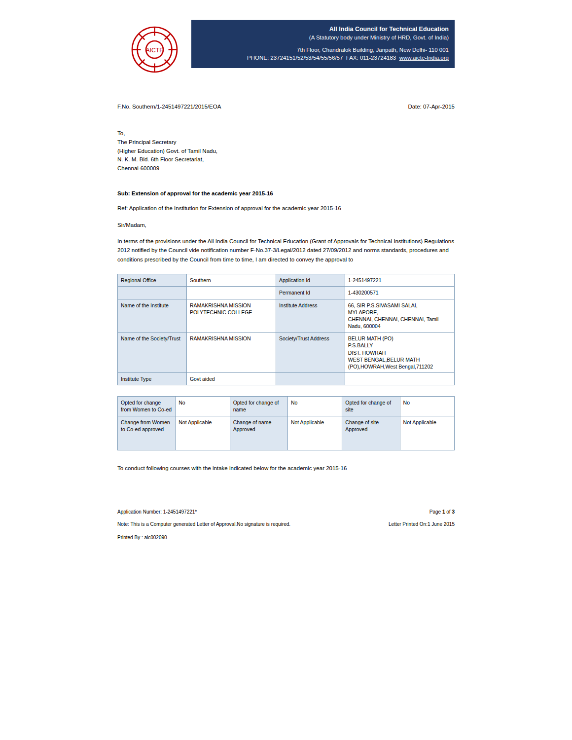All India Council for Technical Education
(A Statutory body under Ministry of HRD, Govt. of India)
7th Floor, Chandralok Building, Janpath, New Delhi- 110 001
PHONE: 23724151/52/53/54/55/56/57 FAX: 011-23724183 www.aicte-India.org
F.No. Southern/1-2451497221/2015/EOA
Date: 07-Apr-2015
To,
The Principal Secretary
(Higher Education) Govt. of Tamil Nadu,
N. K. M. Bld. 6th Floor Secretariat,
Chennai-600009
Sub: Extension of approval for the academic year 2015-16
Ref: Application of the Institution for Extension of approval for the academic year 2015-16
Sir/Madam,
In terms of the provisions under the All India Council for Technical Education (Grant of Approvals for Technical Institutions) Regulations 2012 notified by the Council vide notification number F-No.37-3/Legal/2012 dated 27/09/2012 and norms standards, procedures and conditions prescribed by the Council from time to time, I am directed to convey the approval to
| Regional Office | Southern | Application Id | 1-2451497221 |
| | | Permanent Id | 1-430200571 |
| Name of the Institute | RAMAKRISHNA MISSION POLYTECHNIC COLLEGE | Institute Address | 66, SIR P.S.SIVASAMI SALAI, MYLAPORE, CHENNAI, CHENNAI, CHENNAI, Tamil Nadu, 600004 |
| Name of the Society/Trust | RAMAKRISHNA MISSION | Society/Trust Address | BELUR MATH (PO) P.S.BALLY DIST. HOWRAH WEST BENGAL,BELUR MATH (PO),HOWRAH,West Bengal,711202 |
| Institute Type | Govt aided | | |
| Opted for change from Women to Co-ed | No | Opted for change of name | No | Opted for change of site | No |
| Change from Women to Co-ed approved | Not Applicable | Change of name Approved | Not Applicable | Change of site Approved | Not Applicable |
To conduct following courses with the intake indicated below for the academic year 2015-16
Application Number: 1-2451497221*
Page 1 of 3
Note: This is a Computer generated Letter of Approval.No signature is required.
Letter Printed On:1 June 2015
Printed By : aic002090